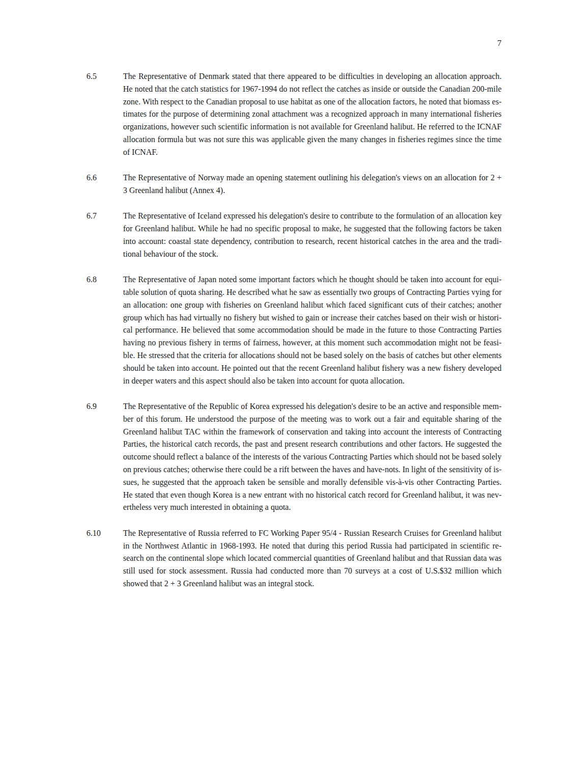7
6.5
The Representative of Denmark stated that there appeared to be difficulties in developing an allocation approach. He noted that the catch statistics for 1967-1994 do not reflect the catches as inside or outside the Canadian 200-mile zone. With respect to the Canadian proposal to use habitat as one of the allocation factors, he noted that biomass estimates for the purpose of determining zonal attachment was a recognized approach in many international fisheries organizations, however such scientific information is not available for Greenland halibut. He referred to the ICNAF allocation formula but was not sure this was applicable given the many changes in fisheries regimes since the time of ICNAF.
6.6
The Representative of Norway made an opening statement outlining his delegation's views on an allocation for 2 + 3 Greenland halibut (Annex 4).
6.7
The Representative of Iceland expressed his delegation's desire to contribute to the formulation of an allocation key for Greenland halibut. While he had no specific proposal to make, he suggested that the following factors be taken into account: coastal state dependency, contribution to research, recent historical catches in the area and the traditional behaviour of the stock.
6.8
The Representative of Japan noted some important factors which he thought should be taken into account for equitable solution of quota sharing. He described what he saw as essentially two groups of Contracting Parties vying for an allocation: one group with fisheries on Greenland halibut which faced significant cuts of their catches; another group which has had virtually no fishery but wished to gain or increase their catches based on their wish or historical performance. He believed that some accommodation should be made in the future to those Contracting Parties having no previous fishery in terms of fairness, however, at this moment such accommodation might not be feasible. He stressed that the criteria for allocations should not be based solely on the basis of catches but other elements should be taken into account. He pointed out that the recent Greenland halibut fishery was a new fishery developed in deeper waters and this aspect should also be taken into account for quota allocation.
6.9
The Representative of the Republic of Korea expressed his delegation's desire to be an active and responsible member of this forum. He understood the purpose of the meeting was to work out a fair and equitable sharing of the Greenland halibut TAC within the framework of conservation and taking into account the interests of Contracting Parties, the historical catch records, the past and present research contributions and other factors. He suggested the outcome should reflect a balance of the interests of the various Contracting Parties which should not be based solely on previous catches; otherwise there could be a rift between the haves and have-nots. In light of the sensitivity of issues, he suggested that the approach taken be sensible and morally defensible vis-à-vis other Contracting Parties. He stated that even though Korea is a new entrant with no historical catch record for Greenland halibut, it was nevertheless very much interested in obtaining a quota.
6.10
The Representative of Russia referred to FC Working Paper 95/4 - Russian Research Cruises for Greenland halibut in the Northwest Atlantic in 1968-1993. He noted that during this period Russia had participated in scientific research on the continental slope which located commercial quantities of Greenland halibut and that Russian data was still used for stock assessment. Russia had conducted more than 70 surveys at a cost of U.S.$32 million which showed that 2 + 3 Greenland halibut was an integral stock.